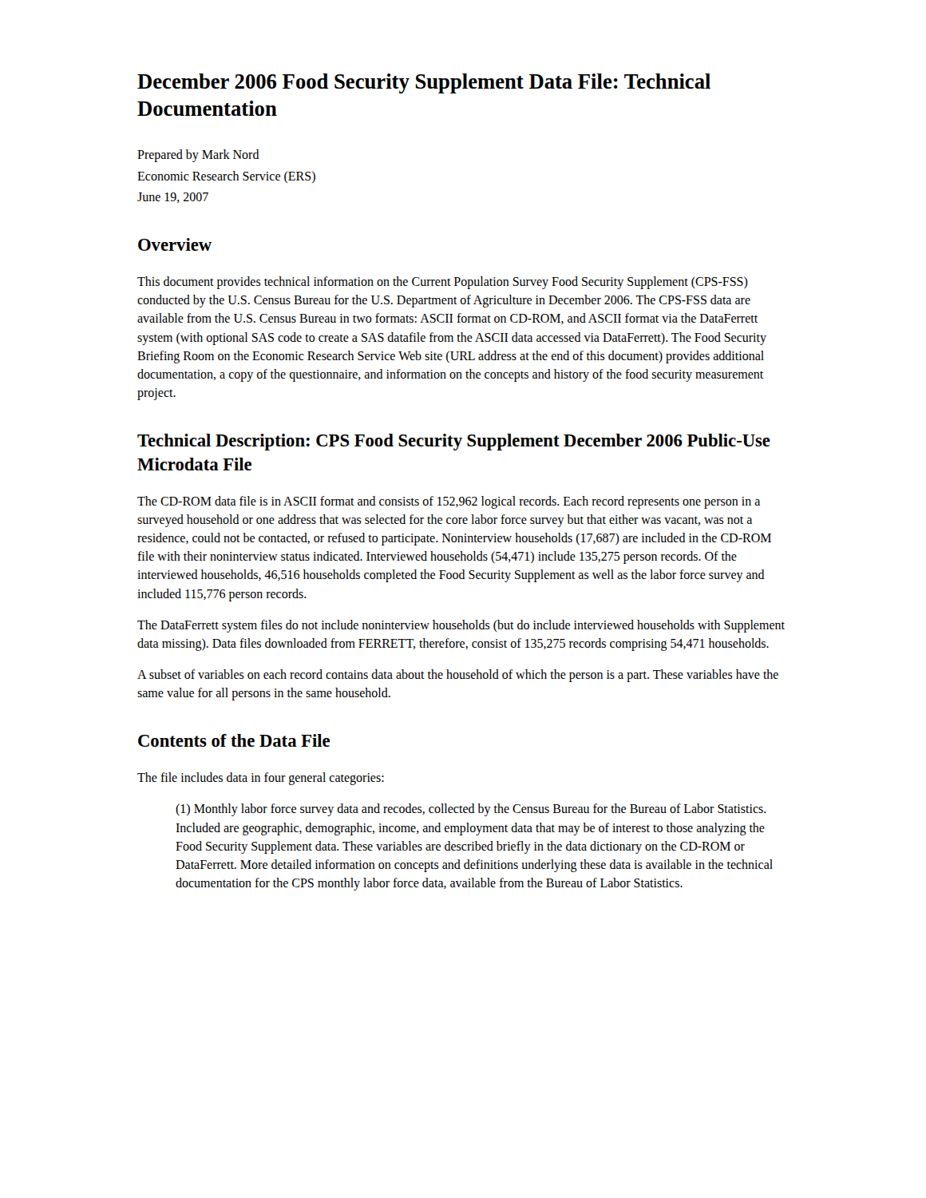December 2006 Food Security Supplement Data File: Technical Documentation
Prepared by Mark Nord
Economic Research Service (ERS)
June 19, 2007
Overview
This document provides technical information on the Current Population Survey Food Security Supplement (CPS-FSS) conducted by the U.S. Census Bureau for the U.S. Department of Agriculture in December 2006. The CPS-FSS data are available from the U.S. Census Bureau in two formats: ASCII format on CD-ROM, and ASCII format via the DataFerrett system (with optional SAS code to create a SAS datafile from the ASCII data accessed via DataFerrett). The Food Security Briefing Room on the Economic Research Service Web site (URL address at the end of this document) provides additional documentation, a copy of the questionnaire, and information on the concepts and history of the food security measurement project.
Technical Description: CPS Food Security Supplement December 2006 Public-Use Microdata File
The CD-ROM data file is in ASCII format and consists of 152,962 logical records. Each record represents one person in a surveyed household or one address that was selected for the core labor force survey but that either was vacant, was not a residence, could not be contacted, or refused to participate. Noninterview households (17,687) are included in the CD-ROM file with their noninterview status indicated. Interviewed households (54,471) include 135,275 person records. Of the interviewed households, 46,516 households completed the Food Security Supplement as well as the labor force survey and included 115,776 person records.
The DataFerrett system files do not include noninterview households (but do include interviewed households with Supplement data missing). Data files downloaded from FERRETT, therefore, consist of 135,275 records comprising 54,471 households.
A subset of variables on each record contains data about the household of which the person is a part. These variables have the same value for all persons in the same household.
Contents of the Data File
The file includes data in four general categories:
(1) Monthly labor force survey data and recodes, collected by the Census Bureau for the Bureau of Labor Statistics. Included are geographic, demographic, income, and employment data that may be of interest to those analyzing the Food Security Supplement data. These variables are described briefly in the data dictionary on the CD-ROM or DataFerrett. More detailed information on concepts and definitions underlying these data is available in the technical documentation for the CPS monthly labor force data, available from the Bureau of Labor Statistics.